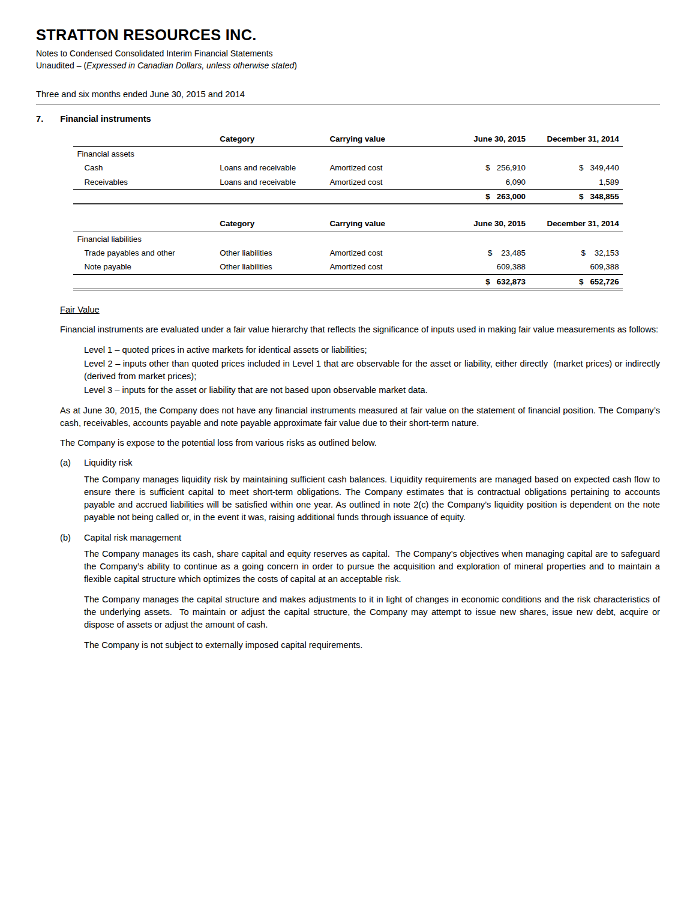STRATTON RESOURCES INC.
Notes to Condensed Consolidated Interim Financial Statements
Unaudited – (Expressed in Canadian Dollars, unless otherwise stated)
Three and six months ended June 30, 2015 and 2014
7. Financial instruments
| | Category | Carrying value | June 30, 2015 | December 31, 2014 |
| --- | --- | --- | --- | --- |
| Financial assets | | | | |
| Cash | Loans and receivable | Amortized cost | $ 256,910 | $ 349,440 |
| Receivables | Loans and receivable | Amortized cost | 6,090 | 1,589 |
| | | | $ 263,000 | $ 348,855 |
| | Category | Carrying value | June 30, 2015 | December 31, 2014 |
| Financial liabilities | | | | |
| Trade payables and other | Other liabilities | Amortized cost | $ 23,485 | $ 32,153 |
| Note payable | Other liabilities | Amortized cost | 609,388 | 609,388 |
| | | | $ 632,873 | $ 652,726 |
Fair Value
Financial instruments are evaluated under a fair value hierarchy that reflects the significance of inputs used in making fair value measurements as follows:
Level 1 – quoted prices in active markets for identical assets or liabilities;
Level 2 – inputs other than quoted prices included in Level 1 that are observable for the asset or liability, either directly (market prices) or indirectly (derived from market prices);
Level 3 – inputs for the asset or liability that are not based upon observable market data.
As at June 30, 2015, the Company does not have any financial instruments measured at fair value on the statement of financial position. The Company’s cash, receivables, accounts payable and note payable approximate fair value due to their short-term nature.
The Company is expose to the potential loss from various risks as outlined below.
(a) Liquidity risk
The Company manages liquidity risk by maintaining sufficient cash balances. Liquidity requirements are managed based on expected cash flow to ensure there is sufficient capital to meet short-term obligations. The Company estimates that is contractual obligations pertaining to accounts payable and accrued liabilities will be satisfied within one year. As outlined in note 2(c) the Company’s liquidity position is dependent on the note payable not being called or, in the event it was, raising additional funds through issuance of equity.
(b) Capital risk management
The Company manages its cash, share capital and equity reserves as capital. The Company’s objectives when managing capital are to safeguard the Company’s ability to continue as a going concern in order to pursue the acquisition and exploration of mineral properties and to maintain a flexible capital structure which optimizes the costs of capital at an acceptable risk.
The Company manages the capital structure and makes adjustments to it in light of changes in economic conditions and the risk characteristics of the underlying assets. To maintain or adjust the capital structure, the Company may attempt to issue new shares, issue new debt, acquire or dispose of assets or adjust the amount of cash.
The Company is not subject to externally imposed capital requirements.